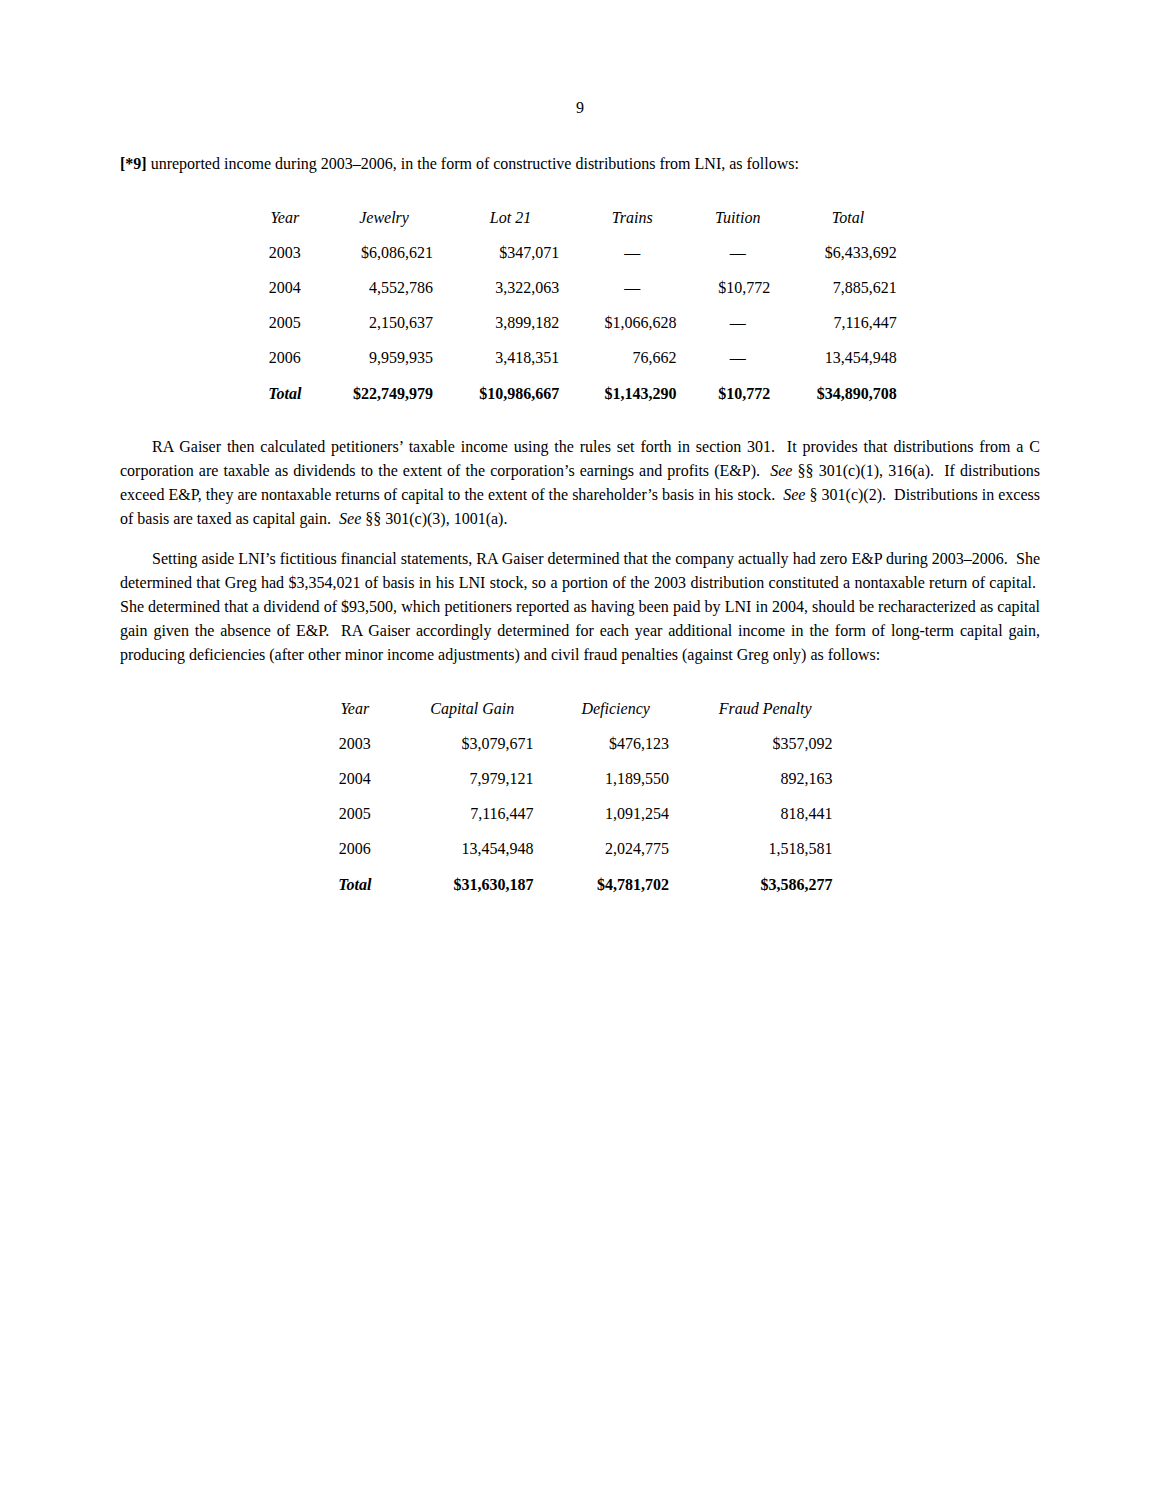9
[*9] unreported income during 2003–2006, in the form of constructive distributions from LNI, as follows:
| Year | Jewelry | Lot 21 | Trains | Tuition | Total |
| --- | --- | --- | --- | --- | --- |
| 2003 | $6,086,621 | $347,071 | — | — | $6,433,692 |
| 2004 | 4,552,786 | 3,322,063 | — | $10,772 | 7,885,621 |
| 2005 | 2,150,637 | 3,899,182 | $1,066,628 | — | 7,116,447 |
| 2006 | 9,959,935 | 3,418,351 | 76,662 | — | 13,454,948 |
| Total | $22,749,979 | $10,986,667 | $1,143,290 | $10,772 | $34,890,708 |
RA Gaiser then calculated petitioners’ taxable income using the rules set forth in section 301. It provides that distributions from a C corporation are taxable as dividends to the extent of the corporation’s earnings and profits (E&P). See §§ 301(c)(1), 316(a). If distributions exceed E&P, they are nontaxable returns of capital to the extent of the shareholder’s basis in his stock. See § 301(c)(2). Distributions in excess of basis are taxed as capital gain. See §§ 301(c)(3), 1001(a).
Setting aside LNI’s fictitious financial statements, RA Gaiser determined that the company actually had zero E&P during 2003–2006. She determined that Greg had $3,354,021 of basis in his LNI stock, so a portion of the 2003 distribution constituted a nontaxable return of capital. She determined that a dividend of $93,500, which petitioners reported as having been paid by LNI in 2004, should be recharacterized as capital gain given the absence of E&P. RA Gaiser accordingly determined for each year additional income in the form of long-term capital gain, producing deficiencies (after other minor income adjustments) and civil fraud penalties (against Greg only) as follows:
| Year | Capital Gain | Deficiency | Fraud Penalty |
| --- | --- | --- | --- |
| 2003 | $3,079,671 | $476,123 | $357,092 |
| 2004 | 7,979,121 | 1,189,550 | 892,163 |
| 2005 | 7,116,447 | 1,091,254 | 818,441 |
| 2006 | 13,454,948 | 2,024,775 | 1,518,581 |
| Total | $31,630,187 | $4,781,702 | $3,586,277 |